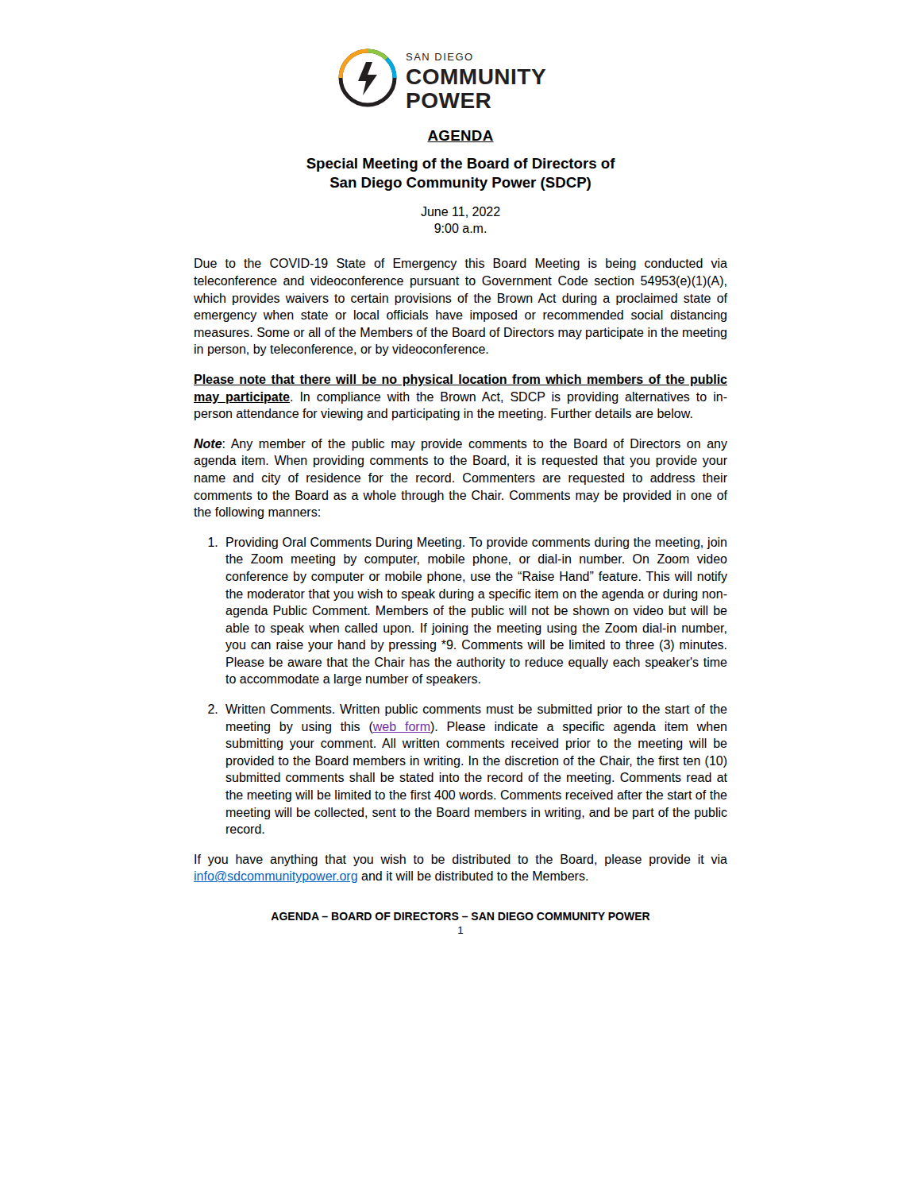SAN DIEGO COMMUNITY POWER
AGENDA
Special Meeting of the Board of Directors of
San Diego Community Power (SDCP)
June 11, 2022
9:00 a.m.
Due to the COVID-19 State of Emergency this Board Meeting is being conducted via teleconference and videoconference pursuant to Government Code section 54953(e)(1)(A), which provides waivers to certain provisions of the Brown Act during a proclaimed state of emergency when state or local officials have imposed or recommended social distancing measures. Some or all of the Members of the Board of Directors may participate in the meeting in person, by teleconference, or by videoconference.
Please note that there will be no physical location from which members of the public may participate. In compliance with the Brown Act, SDCP is providing alternatives to in-person attendance for viewing and participating in the meeting. Further details are below.
Note: Any member of the public may provide comments to the Board of Directors on any agenda item. When providing comments to the Board, it is requested that you provide your name and city of residence for the record. Commenters are requested to address their comments to the Board as a whole through the Chair. Comments may be provided in one of the following manners:
Providing Oral Comments During Meeting. To provide comments during the meeting, join the Zoom meeting by computer, mobile phone, or dial-in number. On Zoom video conference by computer or mobile phone, use the “Raise Hand” feature. This will notify the moderator that you wish to speak during a specific item on the agenda or during non-agenda Public Comment. Members of the public will not be shown on video but will be able to speak when called upon. If joining the meeting using the Zoom dial-in number, you can raise your hand by pressing *9. Comments will be limited to three (3) minutes. Please be aware that the Chair has the authority to reduce equally each speaker's time to accommodate a large number of speakers.
Written Comments. Written public comments must be submitted prior to the start of the meeting by using this (web form). Please indicate a specific agenda item when submitting your comment. All written comments received prior to the meeting will be provided to the Board members in writing. In the discretion of the Chair, the first ten (10) submitted comments shall be stated into the record of the meeting. Comments read at the meeting will be limited to the first 400 words. Comments received after the start of the meeting will be collected, sent to the Board members in writing, and be part of the public record.
If you have anything that you wish to be distributed to the Board, please provide it via info@sdcommunitypower.org and it will be distributed to the Members.
AGENDA – BOARD OF DIRECTORS – SAN DIEGO COMMUNITY POWER 1